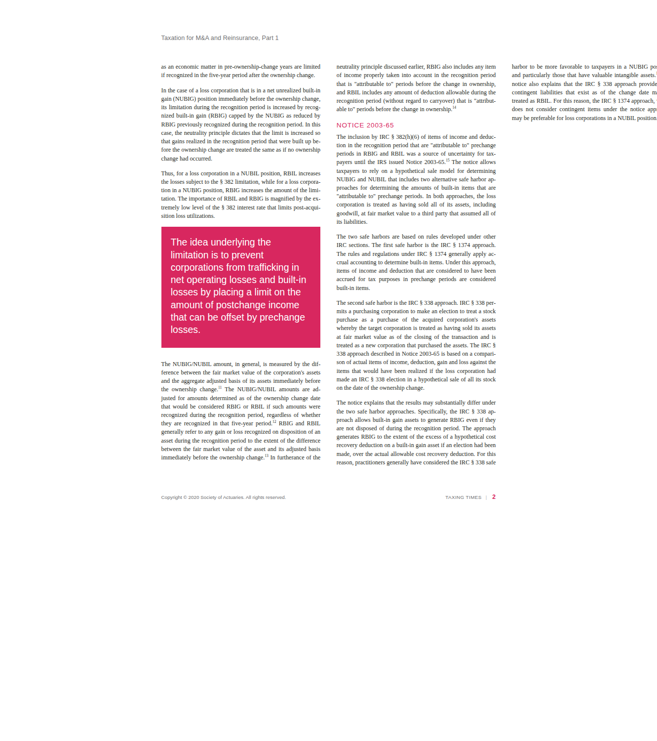Taxation for M&A and Reinsurance, Part 1
as an economic matter in pre-ownership-change years are limited if recognized in the five-year period after the ownership change.
In the case of a loss corporation that is in a net unrealized built-in gain (NUBIG) position immediately before the ownership change, its limitation during the recognition period is increased by recognized built-in gain (RBIG) capped by the NUBIG as reduced by RBIG previously recognized during the recognition period. In this case, the neutrality principle dictates that the limit is increased so that gains realized in the recognition period that were built up before the ownership change are treated the same as if no ownership change had occurred.
Thus, for a loss corporation in a NUBIL position, RBIL increases the losses subject to the § 382 limitation, while for a loss corporation in a NUBIG position, RBIG increases the amount of the limitation. The importance of RBIL and RBIG is magnified by the extremely low level of the § 382 interest rate that limits post-acquisition loss utilizations.
The idea underlying the limitation is to prevent corporations from trafficking in net operating losses and built-in losses by placing a limit on the amount of postchange income that can be offset by prechange losses.
The NUBIG/NUBIL amount, in general, is measured by the difference between the fair market value of the corporation's assets and the aggregate adjusted basis of its assets immediately before the ownership change.11 The NUBIG/NUBIL amounts are adjusted for amounts determined as of the ownership change date that would be considered RBIG or RBIL if such amounts were recognized during the recognition period, regardless of whether they are recognized in that five-year period.12 RBIG and RBIL generally refer to any gain or loss recognized on disposition of an asset during the recognition period to the extent of the difference between the fair market value of the asset and its adjusted basis immediately before the ownership change.13 In furtherance of the neutrality principle discussed earlier, RBIG also includes any item of income properly taken into account in the recognition period that is "attributable to" periods before the change in ownership, and RBIL includes any amount of deduction allowable during the recognition period (without regard to carryover) that is "attributable to" periods before the change in ownership.14
Notice 2003-65
The inclusion by IRC § 382(h)(6) of items of income and deduction in the recognition period that are "attributable to" prechange periods in RBIG and RBIL was a source of uncertainty for taxpayers until the IRS issued Notice 2003-65.15 The notice allows taxpayers to rely on a hypothetical sale model for determining NUBIG and NUBIL that includes two alternative safe harbor approaches for determining the amounts of built-in items that are "attributable to" prechange periods. In both approaches, the loss corporation is treated as having sold all of its assets, including goodwill, at fair market value to a third party that assumed all of its liabilities.
The two safe harbors are based on rules developed under other IRC sections. The first safe harbor is the IRC § 1374 approach. The rules and regulations under IRC § 1374 generally apply accrual accounting to determine built-in items. Under this approach, items of income and deduction that are considered to have been accrued for tax purposes in prechange periods are considered built-in items.
The second safe harbor is the IRC § 338 approach. IRC § 338 permits a purchasing corporation to make an election to treat a stock purchase as a purchase of the acquired corporation's assets whereby the target corporation is treated as having sold its assets at fair market value as of the closing of the transaction and is treated as a new corporation that purchased the assets. The IRC § 338 approach described in Notice 2003-65 is based on a comparison of actual items of income, deduction, gain and loss against the items that would have been realized if the loss corporation had made an IRC § 338 election in a hypothetical sale of all its stock on the date of the ownership change.
The notice explains that the results may substantially differ under the two safe harbor approaches. Specifically, the IRC § 338 approach allows built-in gain assets to generate RBIG even if they are not disposed of during the recognition period. The approach generates RBIG to the extent of the excess of a hypothetical cost recovery deduction on a built-in gain asset if an election had been made, over the actual allowable cost recovery deduction. For this reason, practitioners generally have considered the IRC § 338 safe harbor to be more favorable to taxpayers in a NUBIG position, and particularly those that have valuable intangible assets.16 The notice also explains that the IRC § 338 approach provides that contingent liabilities that exist as of the change date may be treated as RBIL. For this reason, the IRC § 1374 approach, which does not consider contingent items under the notice approach, may be preferable for loss corporations in a NUBIL position.
Copyright © 2020 Society of Actuaries. All rights reserved.
TAXING TIMES |2